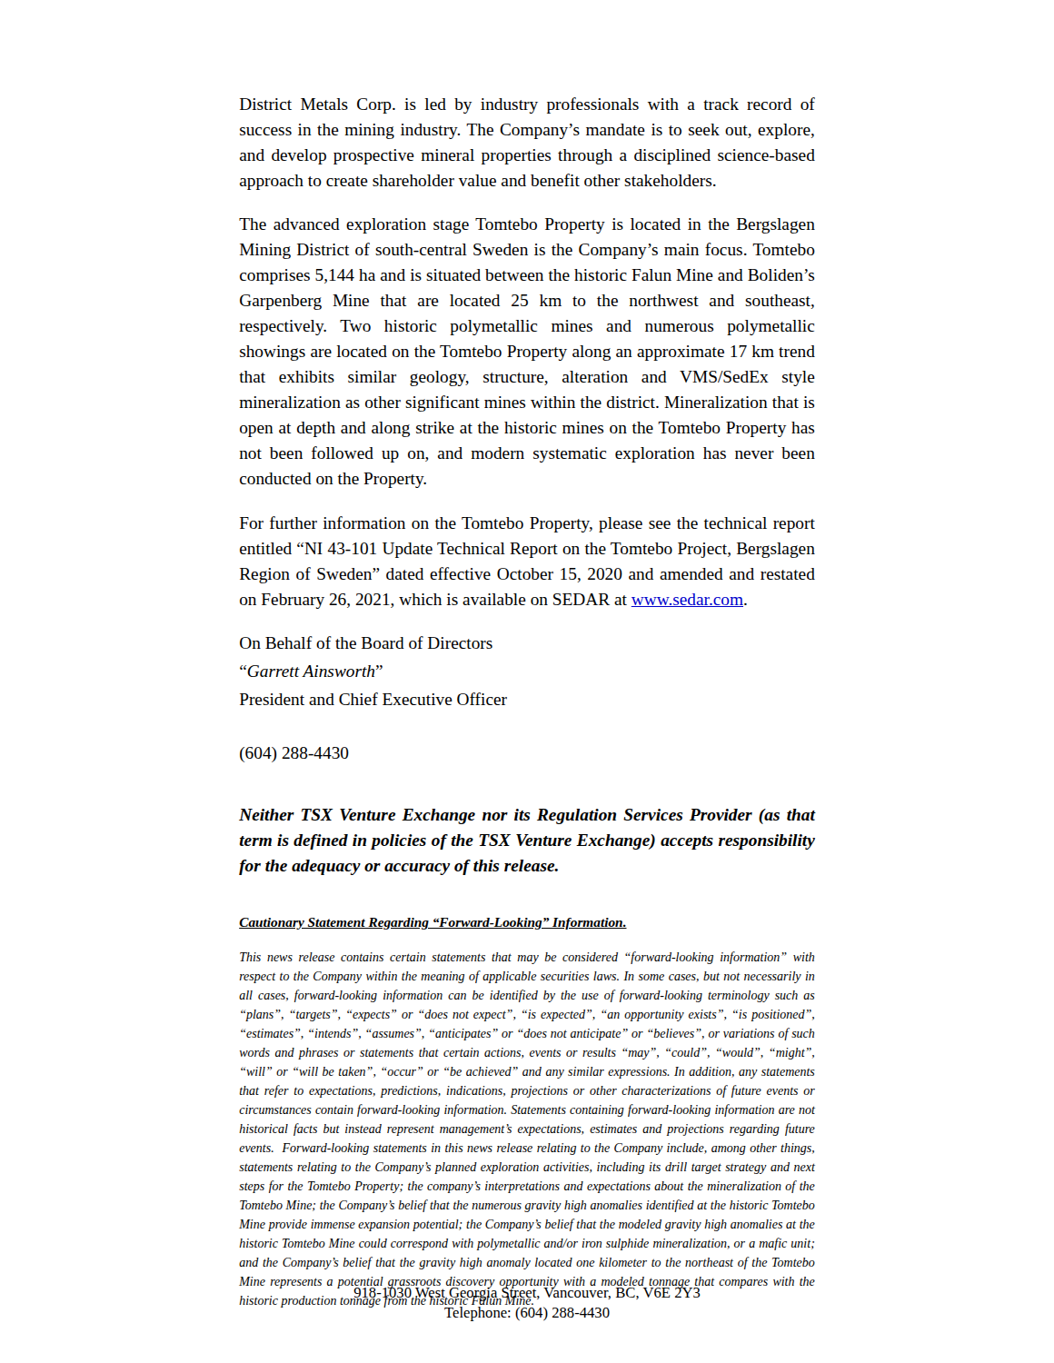District Metals Corp. is led by industry professionals with a track record of success in the mining industry. The Company’s mandate is to seek out, explore, and develop prospective mineral properties through a disciplined science-based approach to create shareholder value and benefit other stakeholders.
The advanced exploration stage Tomtebo Property is located in the Bergslagen Mining District of south-central Sweden is the Company’s main focus. Tomtebo comprises 5,144 ha and is situated between the historic Falun Mine and Boliden’s Garpenberg Mine that are located 25 km to the northwest and southeast, respectively. Two historic polymetallic mines and numerous polymetallic showings are located on the Tomtebo Property along an approximate 17 km trend that exhibits similar geology, structure, alteration and VMS/SedEx style mineralization as other significant mines within the district. Mineralization that is open at depth and along strike at the historic mines on the Tomtebo Property has not been followed up on, and modern systematic exploration has never been conducted on the Property.
For further information on the Tomtebo Property, please see the technical report entitled “NI 43-101 Update Technical Report on the Tomtebo Project, Bergslagen Region of Sweden” dated effective October 15, 2020 and amended and restated on February 26, 2021, which is available on SEDAR at www.sedar.com.
On Behalf of the Board of Directors
“Garrett Ainsworth”
President and Chief Executive Officer
(604) 288-4430
Neither TSX Venture Exchange nor its Regulation Services Provider (as that term is defined in policies of the TSX Venture Exchange) accepts responsibility for the adequacy or accuracy of this release.
Cautionary Statement Regarding “Forward-Looking” Information.
This news release contains certain statements that may be considered “forward-looking information” with respect to the Company within the meaning of applicable securities laws. In some cases, but not necessarily in all cases, forward-looking information can be identified by the use of forward-looking terminology such as “plans”, “targets”, “expects” or “does not expect”, “is expected”, “an opportunity exists”, “is positioned”, “estimates”, “intends”, “assumes”, “anticipates” or “does not anticipate” or “believes”, or variations of such words and phrases or statements that certain actions, events or results “may”, “could”, “would”, “might”, “will” or “will be taken”, “occur” or “be achieved” and any similar expressions. In addition, any statements that refer to expectations, predictions, indications, projections or other characterizations of future events or circumstances contain forward-looking information. Statements containing forward-looking information are not historical facts but instead represent management’s expectations, estimates and projections regarding future events. Forward-looking statements in this news release relating to the Company include, among other things, statements relating to the Company’s planned exploration activities, including its drill target strategy and next steps for the Tomtebo Property; the company’s interpretations and expectations about the mineralization of the Tomtebo Mine; the Company’s belief that the numerous gravity high anomalies identified at the historic Tomtebo Mine provide immense expansion potential; the Company’s belief that the modeled gravity high anomalies at the historic Tomtebo Mine could correspond with polymetallic and/or iron sulphide mineralization, or a mafic unit; and the Company’s belief that the gravity high anomaly located one kilometer to the northeast of the Tomtebo Mine represents a potential grassroots discovery opportunity with a modeled tonnage that compares with the historic production tonnage from the historic Falun Mine.
918-1030 West Georgia Street, Vancouver, BC, V6E 2Y3
Telephone: (604) 288-4430